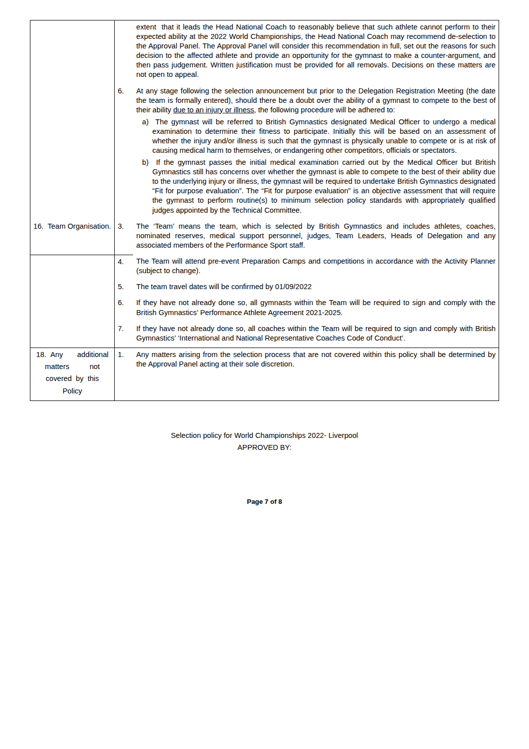| | | extent that it leads the Head National Coach to reasonably believe that such athlete cannot perform to their expected ability at the 2022 World Championships, the Head National Coach may recommend de-selection to the Approval Panel. The Approval Panel will consider this recommendation in full, set out the reasons for such decision to the affected athlete and provide an opportunity for the gymnast to make a counter-argument, and then pass judgement. Written justification must be provided for all removals. Decisions on these matters are not open to appeal. |
| | 6. | At any stage following the selection announcement but prior to the Delegation Registration Meeting (the date the team is formally entered), should there be a doubt over the ability of a gymnast to compete to the best of their ability due to an injury or illness , the following procedure will be adhered to: a) The gymnast will be referred to British Gymnastics designated Medical Officer to undergo a medical examination to determine their fitness to participate. Initially this will be based on an assessment of whether the injury and/or illness is such that the gymnast is physically unable to compete or is at risk of causing medical harm to themselves, or endangering other competitors, officials or spectators. b) If the gymnast passes the initial medical examination carried out by the Medical Officer but British Gymnastics still has concerns over whether the gymnast is able to compete to the best of their ability due to the underlying injury or illness, the gymnast will be required to undertake British Gymnastics designated “Fit for purpose evaluation”. The “Fit for purpose evaluation” is an objective assessment that will require the gymnast to perform routine(s) to minimum selection policy standards with appropriately qualified judges appointed by the Technical Committee. |
| 16. Team Organisation. | 3. | The ‘Team’ means the team, which is selected by British Gymnastics and includes athletes, coaches, nominated reserves, medical support personnel, judges, Team Leaders, Heads of Delegation and any associated members of the Performance Sport staff. |
| | 4. | The Team will attend pre-event Preparation Camps and competitions in accordance with the Activity Planner (subject to change). |
| | 5. | The team travel dates will be confirmed by 01/09/2022 |
| | 6. | If they have not already done so, all gymnasts within the Team will be required to sign and comply with the British Gymnastics’ Performance Athlete Agreement 2021-2025. |
| | 7. | If they have not already done so, all coaches within the Team will be required to sign and comply with British Gymnastics’ ‘International and National Representative Coaches Code of Conduct’. |
| 18. Any additional matters not covered by this Policy | 1. | Any matters arising from the selection process that are not covered within this policy shall be determined by the Approval Panel acting at their sole discretion. |
Selection policy for World Championships 2022- Liverpool
APPROVED BY:
Page 7 of 8